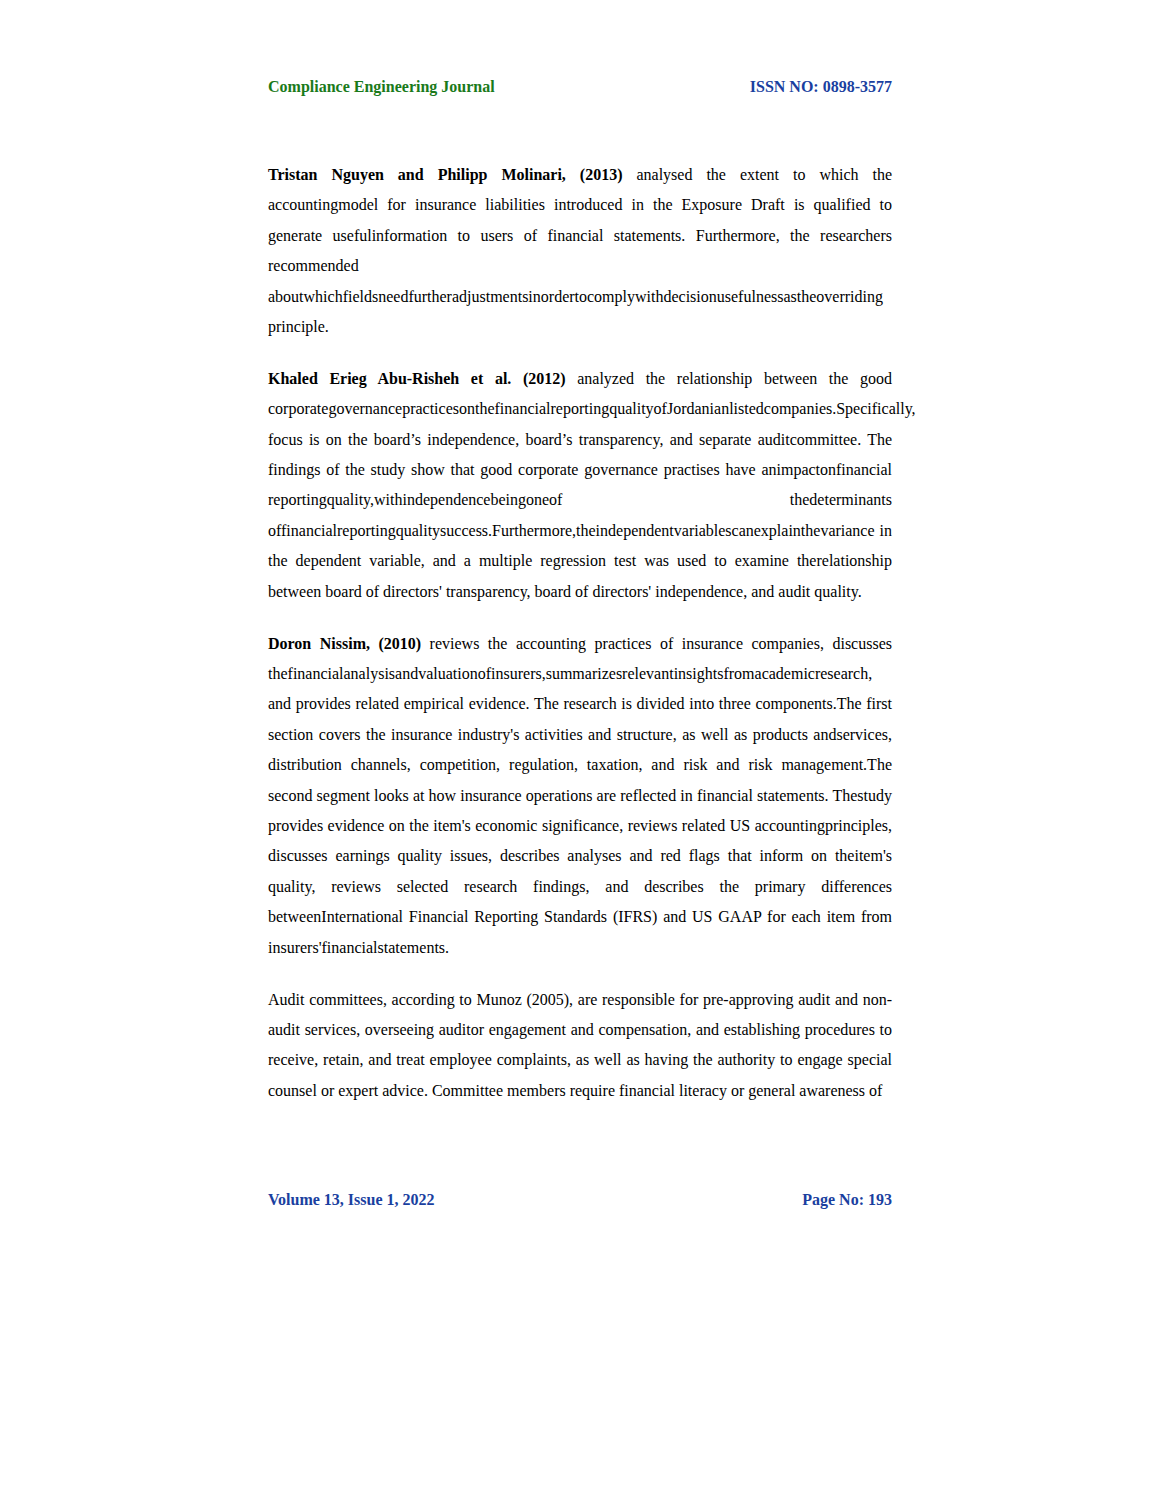Compliance Engineering Journal ISSN NO: 0898-3577
Tristan Nguyen and Philipp Molinari, (2013) analysed the extent to which the accountingmodel for insurance liabilities introduced in the Exposure Draft is qualified to generate usefulinformation to users of financial statements. Furthermore, the researchers recommended aboutwhichfieldsneedfurtheradjustmentsinordertocomplywithdecisionusefulnessastheoverriding principle.
Khaled Erieg Abu-Risheh et al. (2012) analyzed the relationship between the good corporategovernancepracticesonthefinancialreportingqualityofJordanianlistedcompanies.Specifically, focus is on the board’s independence, board’s transparency, and separate auditcommittee. The findings of the study show that good corporate governance practises have animpactonfinancial reportingquality,withindependencebeingoneof thedeterminants offinancialreportingqualitysuccess.Furthermore,theindependentvariablescanexplainthevariance in the dependent variable, and a multiple regression test was used to examine therelationship between board of directors' transparency, board of directors' independence, and audit quality.
Doron Nissim, (2010) reviews the accounting practices of insurance companies, discusses thefinancialanalysisandvaluationofinsurers,summarizesrelevantinsightsfromacademicresearch, and provides related empirical evidence. The research is divided into three components.The first section covers the insurance industry's activities and structure, as well as products andservices, distribution channels, competition, regulation, taxation, and risk and risk management.The second segment looks at how insurance operations are reflected in financial statements. Thestudy provides evidence on the item's economic significance, reviews related US accountingprinciples, discusses earnings quality issues, describes analyses and red flags that inform on theitem's quality, reviews selected research findings, and describes the primary differences betweenInternational Financial Reporting Standards (IFRS) and US GAAP for each item from insurers'financialstatements.
Audit committees, according to Munoz (2005), are responsible for pre-approving audit and non-audit services, overseeing auditor engagement and compensation, and establishing procedures to receive, retain, and treat employee complaints, as well as having the authority to engage special counsel or expert advice. Committee members require financial literacy or general awareness of
Volume 13, Issue 1, 2022 Page No: 193